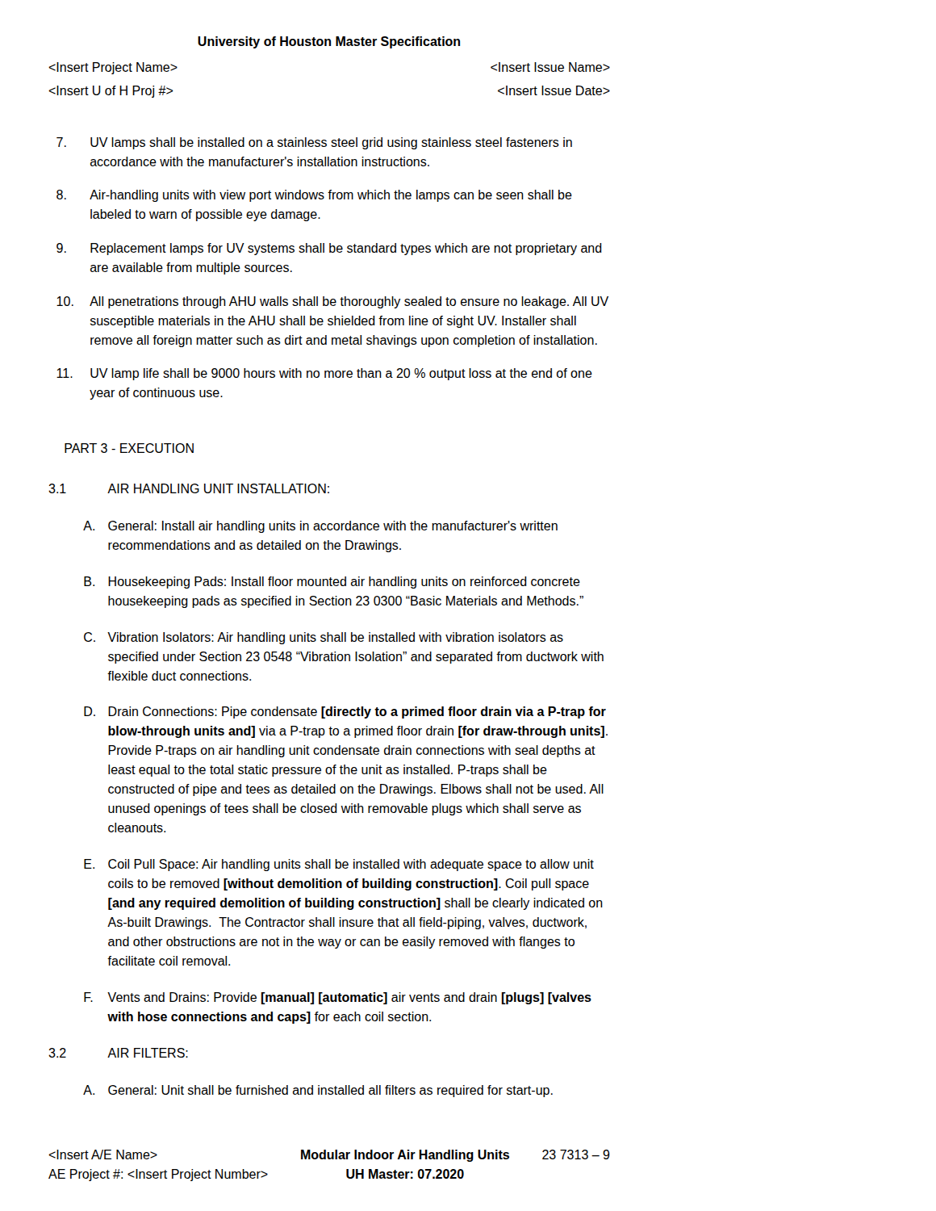University of Houston Master Specification
<Insert Project Name> <Insert Issue Name>
<Insert U of H Proj #> <Insert Issue Date>
7. UV lamps shall be installed on a stainless steel grid using stainless steel fasteners in accordance with the manufacturer's installation instructions.
8. Air-handling units with view port windows from which the lamps can be seen shall be labeled to warn of possible eye damage.
9. Replacement lamps for UV systems shall be standard types which are not proprietary and are available from multiple sources.
10. All penetrations through AHU walls shall be thoroughly sealed to ensure no leakage. All UV susceptible materials in the AHU shall be shielded from line of sight UV. Installer shall remove all foreign matter such as dirt and metal shavings upon completion of installation.
11. UV lamp life shall be 9000 hours with no more than a 20 % output loss at the end of one year of continuous use.
PART 3 - EXECUTION
3.1 AIR HANDLING UNIT INSTALLATION:
A. General: Install air handling units in accordance with the manufacturer's written recommendations and as detailed on the Drawings.
B. Housekeeping Pads: Install floor mounted air handling units on reinforced concrete housekeeping pads as specified in Section 23 0300 “Basic Materials and Methods.”
C. Vibration Isolators: Air handling units shall be installed with vibration isolators as specified under Section 23 0548 “Vibration Isolation” and separated from ductwork with flexible duct connections.
D. Drain Connections: Pipe condensate [directly to a primed floor drain via a P-trap for blow-through units and] via a P-trap to a primed floor drain [for draw-through units]. Provide P-traps on air handling unit condensate drain connections with seal depths at least equal to the total static pressure of the unit as installed. P-traps shall be constructed of pipe and tees as detailed on the Drawings. Elbows shall not be used. All unused openings of tees shall be closed with removable plugs which shall serve as cleanouts.
E. Coil Pull Space: Air handling units shall be installed with adequate space to allow unit coils to be removed [without demolition of building construction]. Coil pull space [and any required demolition of building construction] shall be clearly indicated on As-built Drawings. The Contractor shall insure that all field-piping, valves, ductwork, and other obstructions are not in the way or can be easily removed with flanges to facilitate coil removal.
F. Vents and Drains: Provide [manual] [automatic] air vents and drain [plugs] [valves with hose connections and caps] for each coil section.
3.2 AIR FILTERS:
A. General: Unit shall be furnished and installed all filters as required for start-up.
<Insert A/E Name>
AE Project #: <Insert Project Number>
Modular Indoor Air Handling Units
UH Master: 07.2020
23 7313 – 9